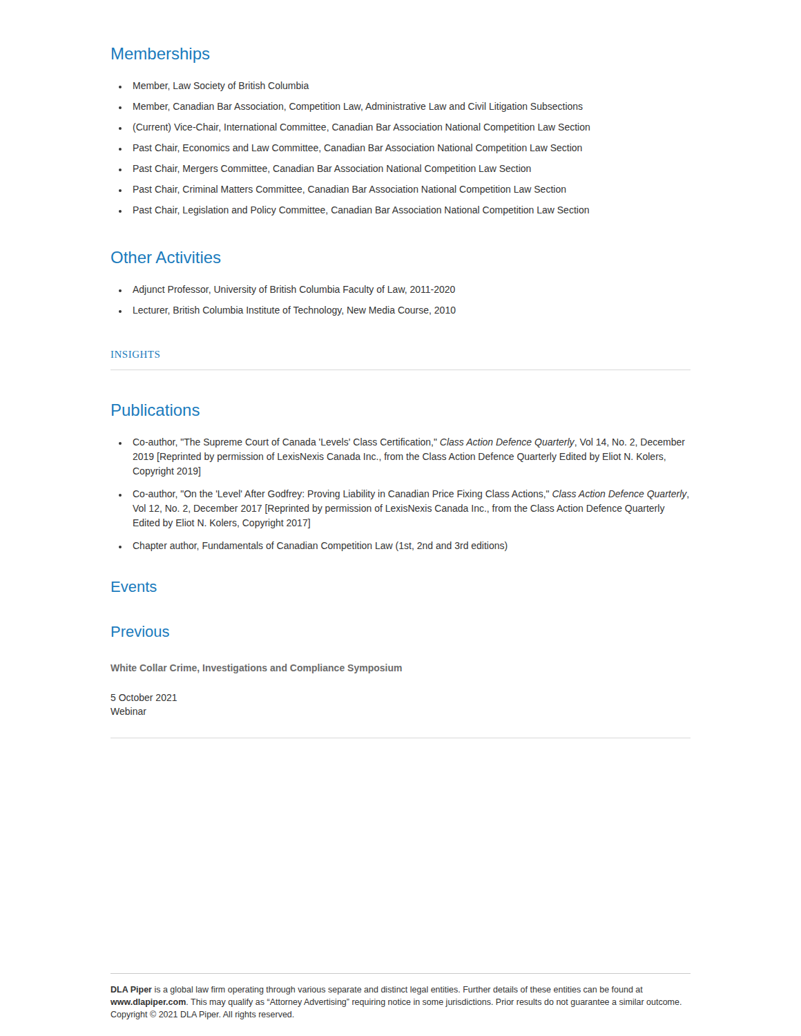Memberships
Member, Law Society of British Columbia
Member, Canadian Bar Association, Competition Law, Administrative Law and Civil Litigation Subsections
(Current) Vice-Chair, International Committee, Canadian Bar Association National Competition Law Section
Past Chair, Economics and Law Committee, Canadian Bar Association National Competition Law Section
Past Chair, Mergers Committee, Canadian Bar Association National Competition Law Section
Past Chair, Criminal Matters Committee, Canadian Bar Association National Competition Law Section
Past Chair, Legislation and Policy Committee, Canadian Bar Association National Competition Law Section
Other Activities
Adjunct Professor, University of British Columbia Faculty of Law, 2011-2020
Lecturer, British Columbia Institute of Technology, New Media Course, 2010
INSIGHTS
Publications
Co-author, "The Supreme Court of Canada 'Levels' Class Certification," Class Action Defence Quarterly, Vol 14, No. 2, December 2019 [Reprinted by permission of LexisNexis Canada Inc., from the Class Action Defence Quarterly Edited by Eliot N. Kolers, Copyright 2019]
Co-author, "On the 'Level' After Godfrey: Proving Liability in Canadian Price Fixing Class Actions," Class Action Defence Quarterly, Vol 12, No. 2, December 2017 [Reprinted by permission of LexisNexis Canada Inc., from the Class Action Defence Quarterly Edited by Eliot N. Kolers, Copyright 2017]
Chapter author, Fundamentals of Canadian Competition Law (1st, 2nd and 3rd editions)
Events
Previous
White Collar Crime, Investigations and Compliance Symposium
5 October 2021
Webinar
DLA Piper is a global law firm operating through various separate and distinct legal entities. Further details of these entities can be found at www.dlapiper.com. This may qualify as “Attorney Advertising” requiring notice in some jurisdictions. Prior results do not guarantee a similar outcome. Copyright © 2021 DLA Piper. All rights reserved.